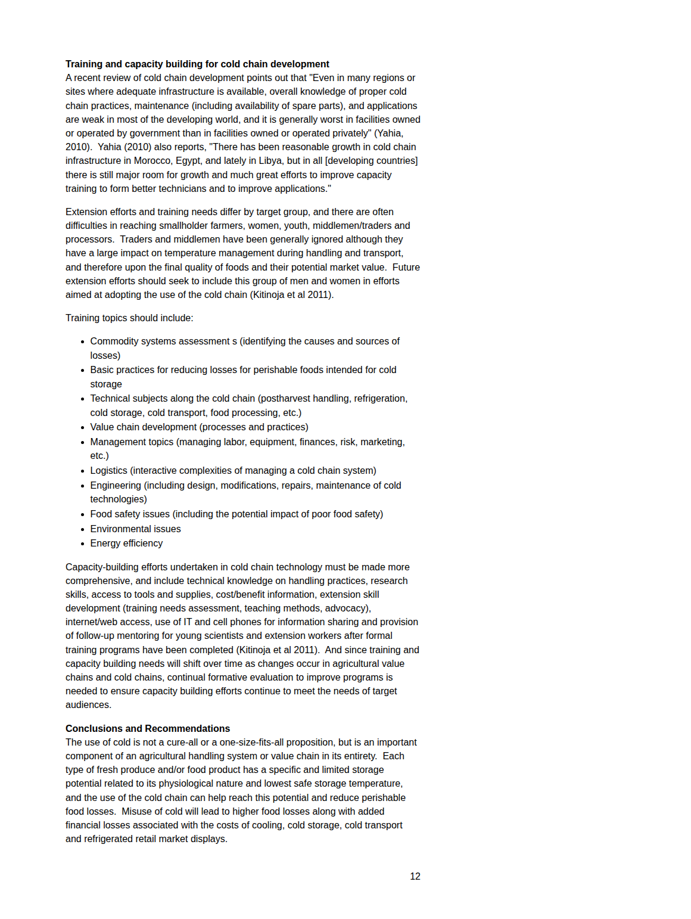Training and capacity building for cold chain development
A recent review of cold chain development points out that "Even in many regions or sites where adequate infrastructure is available, overall knowledge of proper cold chain practices, maintenance (including availability of spare parts), and applications are weak in most of the developing world, and it is generally worst in facilities owned or operated by government than in facilities owned or operated privately" (Yahia, 2010). Yahia (2010) also reports, "There has been reasonable growth in cold chain infrastructure in Morocco, Egypt, and lately in Libya, but in all [developing countries] there is still major room for growth and much great efforts to improve capacity training to form better technicians and to improve applications."
Extension efforts and training needs differ by target group, and there are often difficulties in reaching smallholder farmers, women, youth, middlemen/traders and processors. Traders and middlemen have been generally ignored although they have a large impact on temperature management during handling and transport, and therefore upon the final quality of foods and their potential market value. Future extension efforts should seek to include this group of men and women in efforts aimed at adopting the use of the cold chain (Kitinoja et al 2011).
Training topics should include:
Commodity systems assessment s (identifying the causes and sources of losses)
Basic practices for reducing losses for perishable foods intended for cold storage
Technical subjects along the cold chain (postharvest handling, refrigeration, cold storage, cold transport, food processing, etc.)
Value chain development (processes and practices)
Management topics (managing labor, equipment, finances, risk, marketing, etc.)
Logistics (interactive complexities of managing a cold chain system)
Engineering (including design, modifications, repairs, maintenance of cold technologies)
Food safety issues (including the potential impact of poor food safety)
Environmental issues
Energy efficiency
Capacity-building efforts undertaken in cold chain technology must be made more comprehensive, and include technical knowledge on handling practices, research skills, access to tools and supplies, cost/benefit information, extension skill development (training needs assessment, teaching methods, advocacy), internet/web access, use of IT and cell phones for information sharing and provision of follow-up mentoring for young scientists and extension workers after formal training programs have been completed (Kitinoja et al 2011). And since training and capacity building needs will shift over time as changes occur in agricultural value chains and cold chains, continual formative evaluation to improve programs is needed to ensure capacity building efforts continue to meet the needs of target audiences.
Conclusions and Recommendations
The use of cold is not a cure-all or a one-size-fits-all proposition, but is an important component of an agricultural handling system or value chain in its entirety. Each type of fresh produce and/or food product has a specific and limited storage potential related to its physiological nature and lowest safe storage temperature, and the use of the cold chain can help reach this potential and reduce perishable food losses. Misuse of cold will lead to higher food losses along with added financial losses associated with the costs of cooling, cold storage, cold transport and refrigerated retail market displays.
12